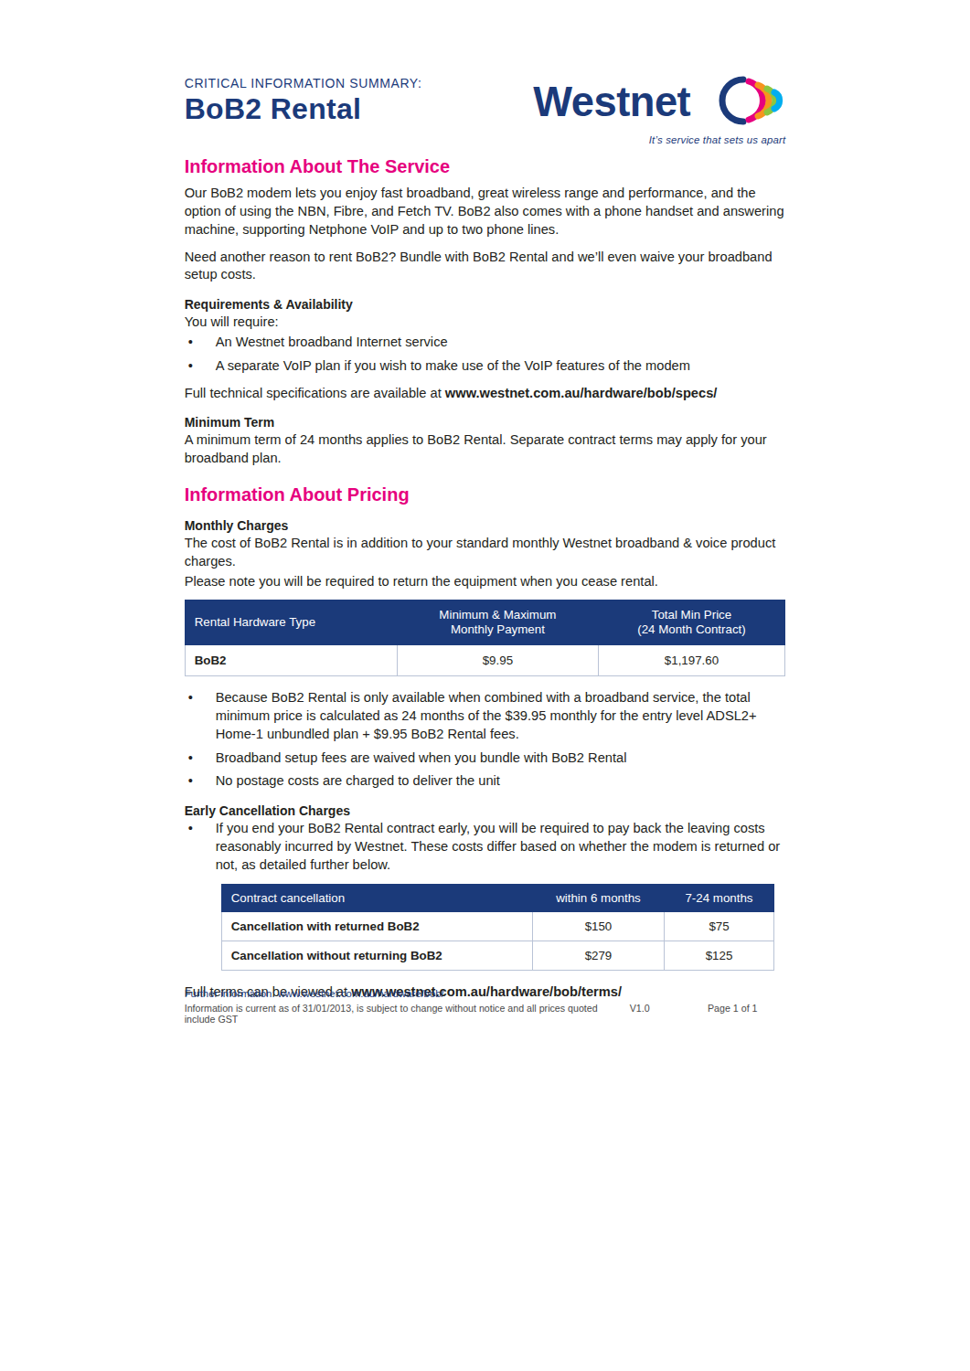Westnet
It’s service that sets us apart
Critical Information Summary:
BoB2 Rental
Information About The Service
Our BoB2 modem lets you enjoy fast broadband, great wireless range and performance, and the option of using the NBN, Fibre, and Fetch TV. BoB2 also comes with a phone handset and answering machine, supporting Netphone VoIP and up to two phone lines.
Need another reason to rent BoB2? Bundle with BoB2 Rental and we’ll even waive your broadband setup costs.
Requirements & Availability
You will require:
An Westnet broadband Internet service
A separate VoIP plan if you wish to make use of the VoIP features of the modem
Full technical specifications are available at www.westnet.com.au/hardware/bob/specs/
Minimum Term
A minimum term of 24 months applies to BoB2 Rental. Separate contract terms may apply for your broadband plan.
Information About Pricing
Monthly Charges
The cost of BoB2 Rental is in addition to your standard monthly Westnet broadband & voice product charges.
Please note you will be required to return the equipment when you cease rental.
| Rental Hardware Type | Minimum & Maximum Monthly Payment | Total Min Price (24 Month Contract) |
| --- | --- | --- |
| BoB2 | $9.95 | $1,197.60 |
Because BoB2 Rental is only available when combined with a broadband service, the total minimum price is calculated as 24 months of the $39.95 monthly for the entry level ADSL2+ Home-1 unbundled plan + $9.95 BoB2 Rental fees.
Broadband setup fees are waived when you bundle with BoB2 Rental
No postage costs are charged to deliver the unit
Early Cancellation Charges
If you end your BoB2 Rental contract early, you will be required to pay back the leaving costs reasonably incurred by Westnet. These costs differ based on whether the modem is returned or not, as detailed further below.
| Contract cancellation | within 6 months | 7-24 months |
| --- | --- | --- |
| Cancellation with returned BoB2 | $150 | $75 |
| Cancellation without returning BoB2 | $279 | $125 |
Full terms can be viewed at www.westnet.com.au/hardware/bob/terms/
Further information: www.westnet.com.au/hardware/bob/
Information is current as of 31/01/2013, is subject to change without notice and all prices quoted include GST
V1.0
Page 1 of 1